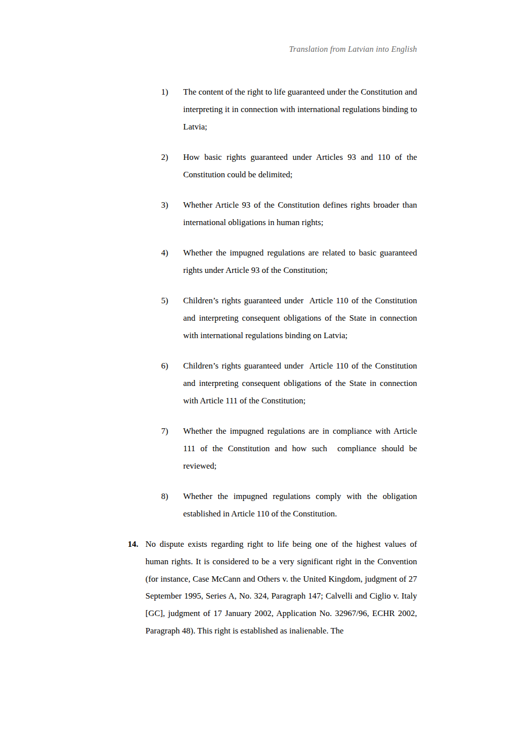Translation from Latvian into English
1) The content of the right to life guaranteed under the Constitution and interpreting it in connection with international regulations binding to Latvia;
2) How basic rights guaranteed under Articles 93 and 110 of the Constitution could be delimited;
3) Whether Article 93 of the Constitution defines rights broader than international obligations in human rights;
4) Whether the impugned regulations are related to basic guaranteed rights under Article 93 of the Constitution;
5) Children’s rights guaranteed under Article 110 of the Constitution and interpreting consequent obligations of the State in connection with international regulations binding on Latvia;
6) Children’s rights guaranteed under Article 110 of the Constitution and interpreting consequent obligations of the State in connection with Article 111 of the Constitution;
7) Whether the impugned regulations are in compliance with Article 111 of the Constitution and how such compliance should be reviewed;
8) Whether the impugned regulations comply with the obligation established in Article 110 of the Constitution.
14. No dispute exists regarding right to life being one of the highest values of human rights. It is considered to be a very significant right in the Convention (for instance, Case McCann and Others v. the United Kingdom, judgment of 27 September 1995, Series A, No. 324, Paragraph 147; Calvelli and Ciglio v. Italy [GC], judgment of 17 January 2002, Application No. 32967/96, ECHR 2002, Paragraph 48). This right is established as inalienable. The